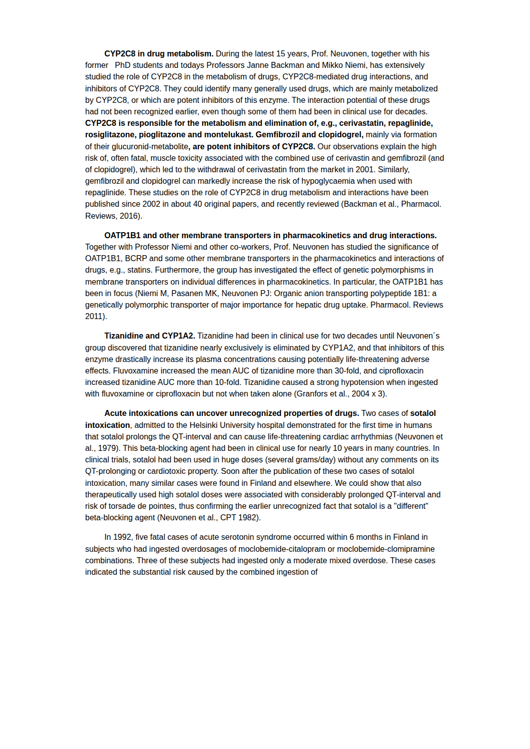CYP2C8 in drug metabolism. During the latest 15 years, Prof. Neuvonen, together with his former PhD students and todays Professors Janne Backman and Mikko Niemi, has extensively studied the role of CYP2C8 in the metabolism of drugs, CYP2C8-mediated drug interactions, and inhibitors of CYP2C8. They could identify many generally used drugs, which are mainly metabolized by CYP2C8, or which are potent inhibitors of this enzyme. The interaction potential of these drugs had not been recognized earlier, even though some of them had been in clinical use for decades. CYP2C8 is responsible for the metabolism and elimination of, e.g., cerivastatin, repaglinide, rosiglitazone, pioglitazone and montelukast. Gemfibrozil and clopidogrel, mainly via formation of their glucuronid-metabolite, are potent inhibitors of CYP2C8. Our observations explain the high risk of, often fatal, muscle toxicity associated with the combined use of cerivastin and gemfibrozil (and of clopidogrel), which led to the withdrawal of cerivastatin from the market in 2001. Similarly, gemfibrozil and clopidogrel can markedly increase the risk of hypoglycaemia when used with repaglinide. These studies on the role of CYP2C8 in drug metabolism and interactions have been published since 2002 in about 40 original papers, and recently reviewed (Backman et al., Pharmacol. Reviews, 2016).
OATP1B1 and other membrane transporters in pharmacokinetics and drug interactions. Together with Professor Niemi and other co-workers, Prof. Neuvonen has studied the significance of OATP1B1, BCRP and some other membrane transporters in the pharmacokinetics and interactions of drugs, e.g., statins. Furthermore, the group has investigated the effect of genetic polymorphisms in membrane transporters on individual differences in pharmacokinetics. In particular, the OATP1B1 has been in focus (Niemi M, Pasanen MK, Neuvonen PJ: Organic anion transporting polypeptide 1B1: a genetically polymorphic transporter of major importance for hepatic drug uptake. Pharmacol. Reviews 2011).
Tizanidine and CYP1A2. Tizanidine had been in clinical use for two decades until Neuvonen´s group discovered that tizanidine nearly exclusively is eliminated by CYP1A2, and that inhibitors of this enzyme drastically increase its plasma concentrations causing potentially life-threatening adverse effects. Fluvoxamine increased the mean AUC of tizanidine more than 30-fold, and ciprofloxacin increased tizanidine AUC more than 10-fold. Tizanidine caused a strong hypotension when ingested with fluvoxamine or ciprofloxacin but not when taken alone (Granfors et al., 2004 x 3).
Acute intoxications can uncover unrecognized properties of drugs. Two cases of sotalol intoxication, admitted to the Helsinki University hospital demonstrated for the first time in humans that sotalol prolongs the QT-interval and can cause life-threatening cardiac arrhythmias (Neuvonen et al., 1979). This beta-blocking agent had been in clinical use for nearly 10 years in many countries. In clinical trials, sotalol had been used in huge doses (several grams/day) without any comments on its QT-prolonging or cardiotoxic property. Soon after the publication of these two cases of sotalol intoxication, many similar cases were found in Finland and elsewhere. We could show that also therapeutically used high sotalol doses were associated with considerably prolonged QT-interval and risk of torsade de pointes, thus confirming the earlier unrecognized fact that sotalol is a "different" beta-blocking agent (Neuvonen et al., CPT 1982).
In 1992, five fatal cases of acute serotonin syndrome occurred within 6 months in Finland in subjects who had ingested overdosages of moclobemide-citalopram or moclobemide-clomipramine combinations. Three of these subjects had ingested only a moderate mixed overdose. These cases indicated the substantial risk caused by the combined ingestion of